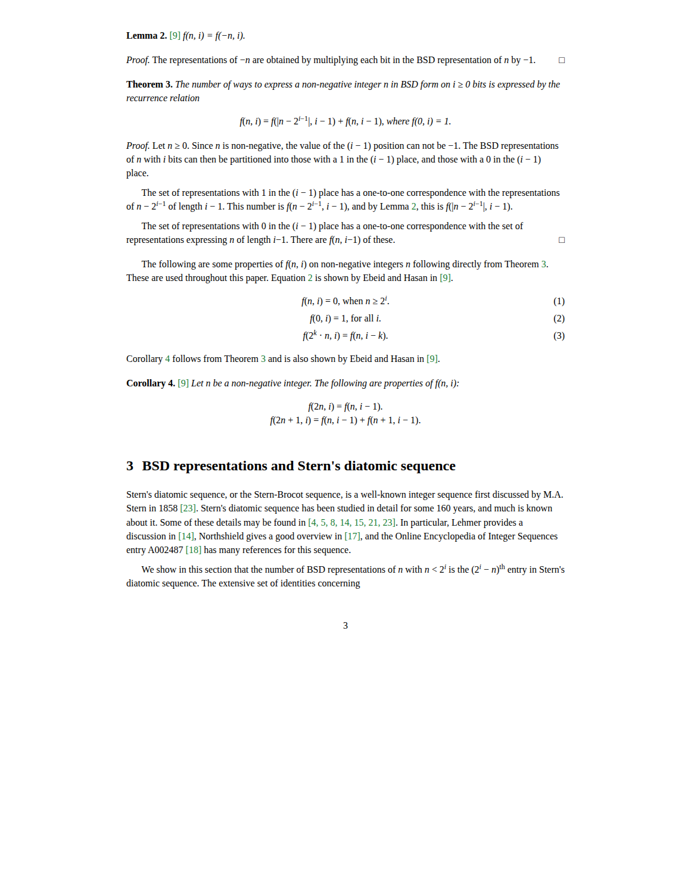Lemma 2. [9] f(n, i) = f(−n, i).
Proof. The representations of −n are obtained by multiplying each bit in the BSD representation of n by −1. □
Theorem 3. The number of ways to express a non-negative integer n in BSD form on i ≥ 0 bits is expressed by the recurrence relation
f(n, i) = f(|n − 2i−1|, i − 1) + f(n, i − 1), where f(0, i) = 1.
Proof. Let n ≥ 0. Since n is non-negative, the value of the (i − 1) position can not be −1. The BSD representations of n with i bits can then be partitioned into those with a 1 in the (i − 1) place, and those with a 0 in the (i − 1) place.
The set of representations with 1 in the (i − 1) place has a one-to-one correspondence with the representations of n − 2i−1 of length i − 1. This number is f(n − 2i−1, i − 1), and by Lemma 2, this is f(|n − 2i−1|, i − 1).
The set of representations with 0 in the (i − 1) place has a one-to-one correspondence with the set of representations expressing n of length i−1. There are f(n, i−1) of these. □
The following are some properties of f(n, i) on non-negative integers n following directly from Theorem 3. These are used throughout this paper. Equation 2 is shown by Ebeid and Hasan in [9].
f(n, i) = 0, when n ≥ 2i.
(1)
f(0, i) = 1, for all i.
(2)
f(2k · n, i) = f(n, i − k).
(3)
Corollary 4 follows from Theorem 3 and is also shown by Ebeid and Hasan in [9].
Corollary 4. [9] Let n be a non-negative integer. The following are properties of f(n, i):
f(2n, i) = f(n, i − 1).
f(2n + 1, i) = f(n, i − 1) + f(n + 1, i − 1).
3 BSD representations and Stern's diatomic sequence
Stern's diatomic sequence, or the Stern-Brocot sequence, is a well-known integer sequence first discussed by M.A. Stern in 1858 [23]. Stern's diatomic sequence has been studied in detail for some 160 years, and much is known about it. Some of these details may be found in [4, 5, 8, 14, 15, 21, 23]. In particular, Lehmer provides a discussion in [14], Northshield gives a good overview in [17], and the Online Encyclopedia of Integer Sequences entry A002487 [18] has many references for this sequence.
We show in this section that the number of BSD representations of n with n < 2i is the (2i − n)th entry in Stern's diatomic sequence. The extensive set of identities concerning
3